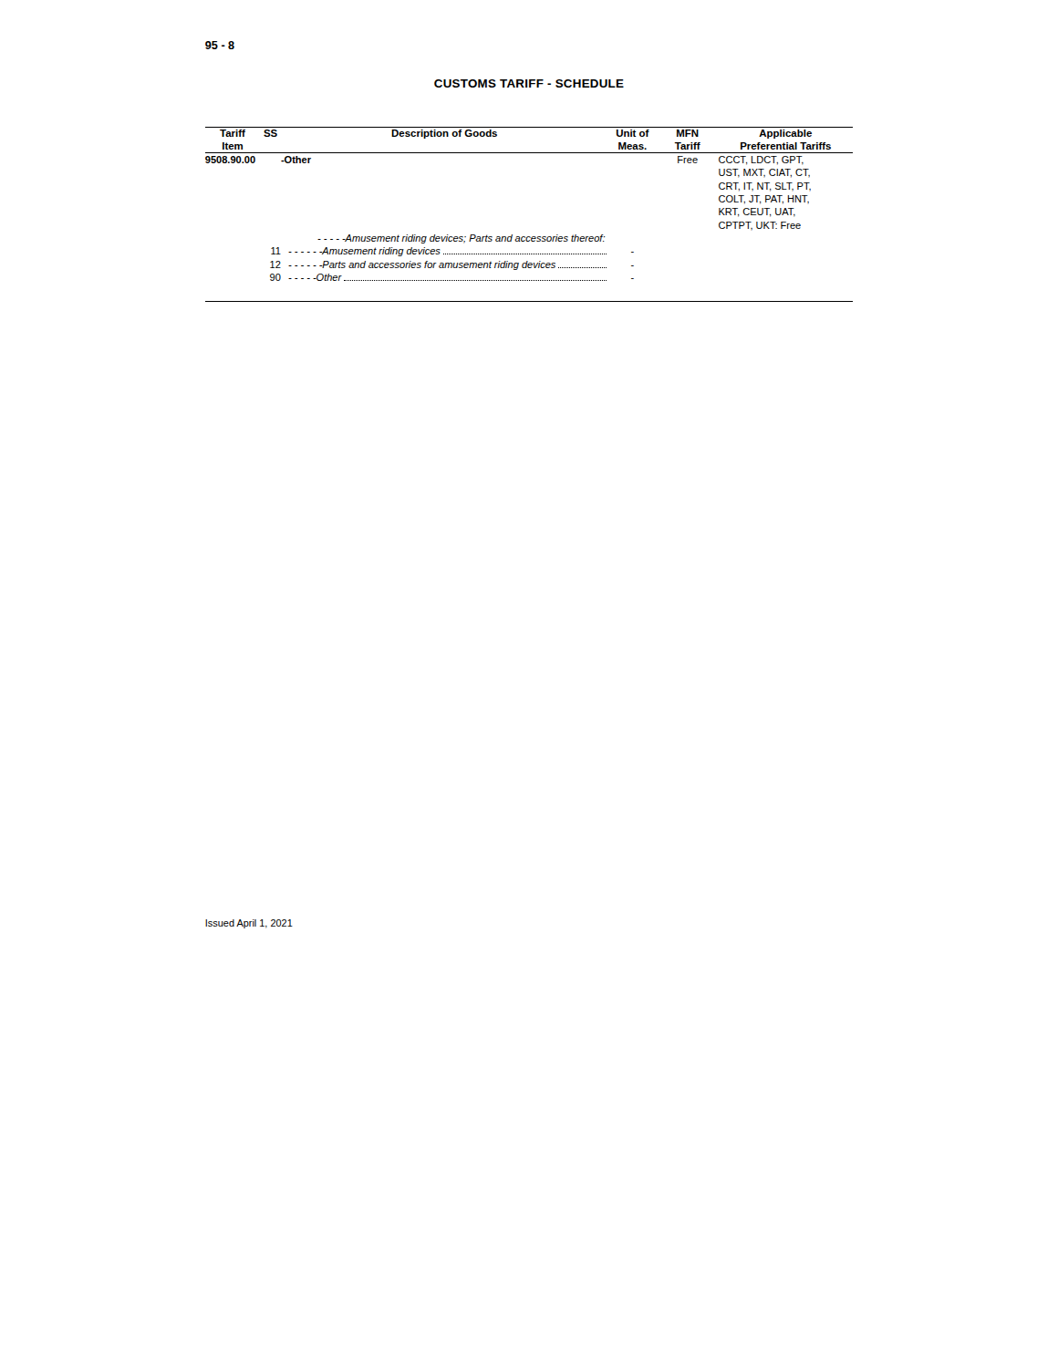95 - 8
CUSTOMS TARIFF - SCHEDULE
| Tariff Item | SS | Description of Goods | Unit of Meas. | MFN Tariff | Applicable Preferential Tariffs |
| --- | --- | --- | --- | --- | --- |
| 9508.90.00 | | -Other | | Free | CCCT, LDCT, GPT, UST, MXT, CIAT, CT, CRT, IT, NT, SLT, PT, COLT, JT, PAT, HNT, KRT, CEUT, UAT, CPTPT, UKT: Free |
| | | - - - - -Amusement riding devices; Parts and accessories thereof: | | | |
| | 11 | - - - - - -Amusement riding devices | - | | |
| | 12 | - - - - - -Parts and accessories for amusement riding devices | - | | |
| | 90 | - - - - -Other | - | | |
Issued April 1, 2021